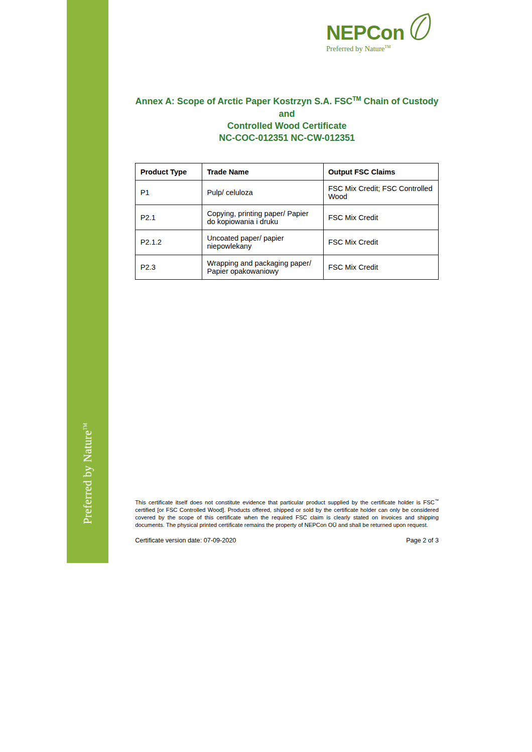Preferred by NatureTM
NEPCon
Preferred by NatureTM
Annex A: Scope of Arctic Paper Kostrzyn S.A. FSCTM Chain of Custody and
Controlled Wood Certificate
NC-COC-012351 NC-CW-012351
| Product Type | Trade Name | Output FSC Claims |
| --- | --- | --- |
| P1 | Pulp/ celuloza | FSC Mix Credit; FSC Controlled Wood |
| P2.1 | Copying, printing paper/ Papier do kopiowania i druku | FSC Mix Credit |
| P2.1.2 | Uncoated paper/ papier niepowlekany | FSC Mix Credit |
| P2.3 | Wrapping and packaging paper/ Papier opakowaniowy | FSC Mix Credit |
This certificate itself does not constitute evidence that particular product supplied by the certificate holder is FSC™ certified [or FSC Controlled Wood]. Products offered, shipped or sold by the certificate holder can only be considered covered by the scope of this certificate when the required FSC claim is clearly stated on invoices and shipping documents. The physical printed certificate remains the property of NEPCon OÜ and shall be returned upon request.
Certificate version date: 07-09-2020 Page 2 of 3